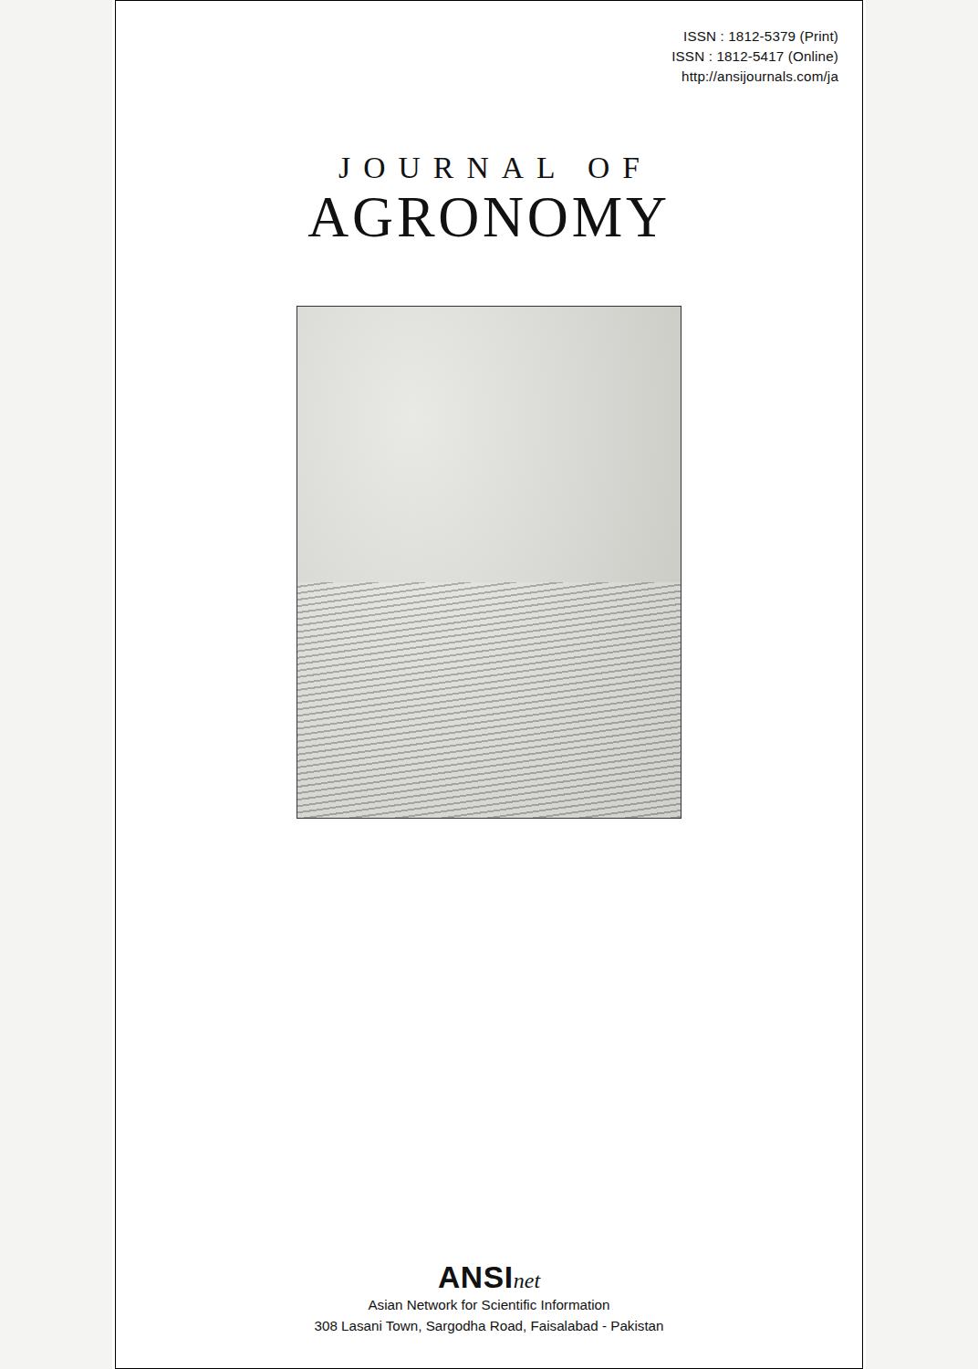ISSN : 1812-5379 (Print)
ISSN : 1812-5417 (Online)
http://ansijournals.com/ja
JOURNAL OF
AGRONOMY
ANSInet
Asian Network for Scientific Information
308 Lasani Town, Sargodha Road, Faisalabad - Pakistan